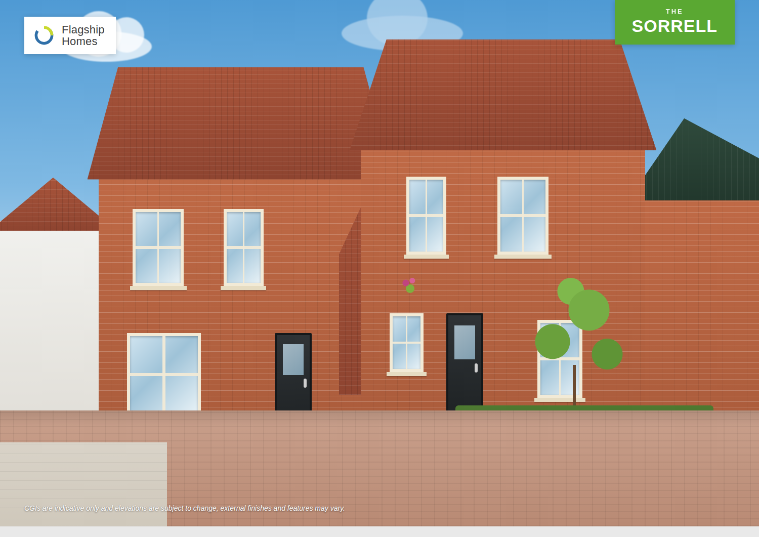Flagship Homes
The Sorrell
CGIs are indicative only and elevations are subject to change, external finishes and features may vary.